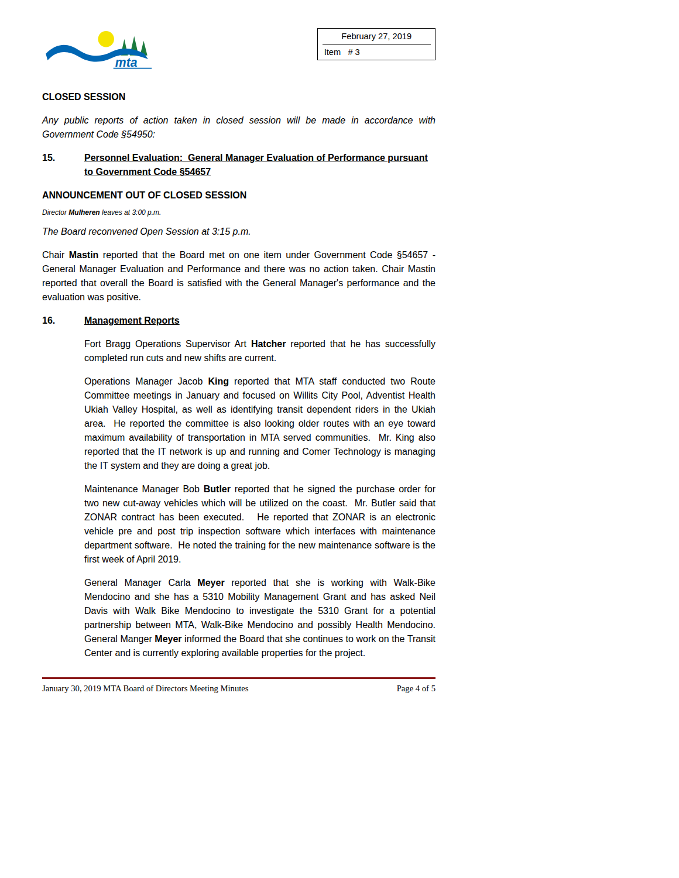mta
February 27, 2019
Item # 3
CLOSED SESSION
Any public reports of action taken in closed session will be made in accordance with Government Code §54950:
15.
Personnel Evaluation: General Manager Evaluation of Performance pursuant to Government Code §54657
ANNOUNCEMENT OUT OF CLOSED SESSION
Director Mulheren leaves at 3:00 p.m.
The Board reconvened Open Session at 3:15 p.m.
Chair Mastin reported that the Board met on one item under Government Code §54657 - General Manager Evaluation and Performance and there was no action taken. Chair Mastin reported that overall the Board is satisfied with the General Manager's performance and the evaluation was positive.
16.
Management Reports
Fort Bragg Operations Supervisor Art Hatcher reported that he has successfully completed run cuts and new shifts are current.
Operations Manager Jacob King reported that MTA staff conducted two Route Committee meetings in January and focused on Willits City Pool, Adventist Health Ukiah Valley Hospital, as well as identifying transit dependent riders in the Ukiah area. He reported the committee is also looking older routes with an eye toward maximum availability of transportation in MTA served communities. Mr. King also reported that the IT network is up and running and Comer Technology is managing the IT system and they are doing a great job.
Maintenance Manager Bob Butler reported that he signed the purchase order for two new cut-away vehicles which will be utilized on the coast. Mr. Butler said that ZONAR contract has been executed. He reported that ZONAR is an electronic vehicle pre and post trip inspection software which interfaces with maintenance department software. He noted the training for the new maintenance software is the first week of April 2019.
General Manager Carla Meyer reported that she is working with Walk-Bike Mendocino and she has a 5310 Mobility Management Grant and has asked Neil Davis with Walk Bike Mendocino to investigate the 5310 Grant for a potential partnership between MTA, Walk-Bike Mendocino and possibly Health Mendocino. General Manger Meyer informed the Board that she continues to work on the Transit Center and is currently exploring available properties for the project.
January 30, 2019 MTA Board of Directors Meeting Minutes Page 4 of 5